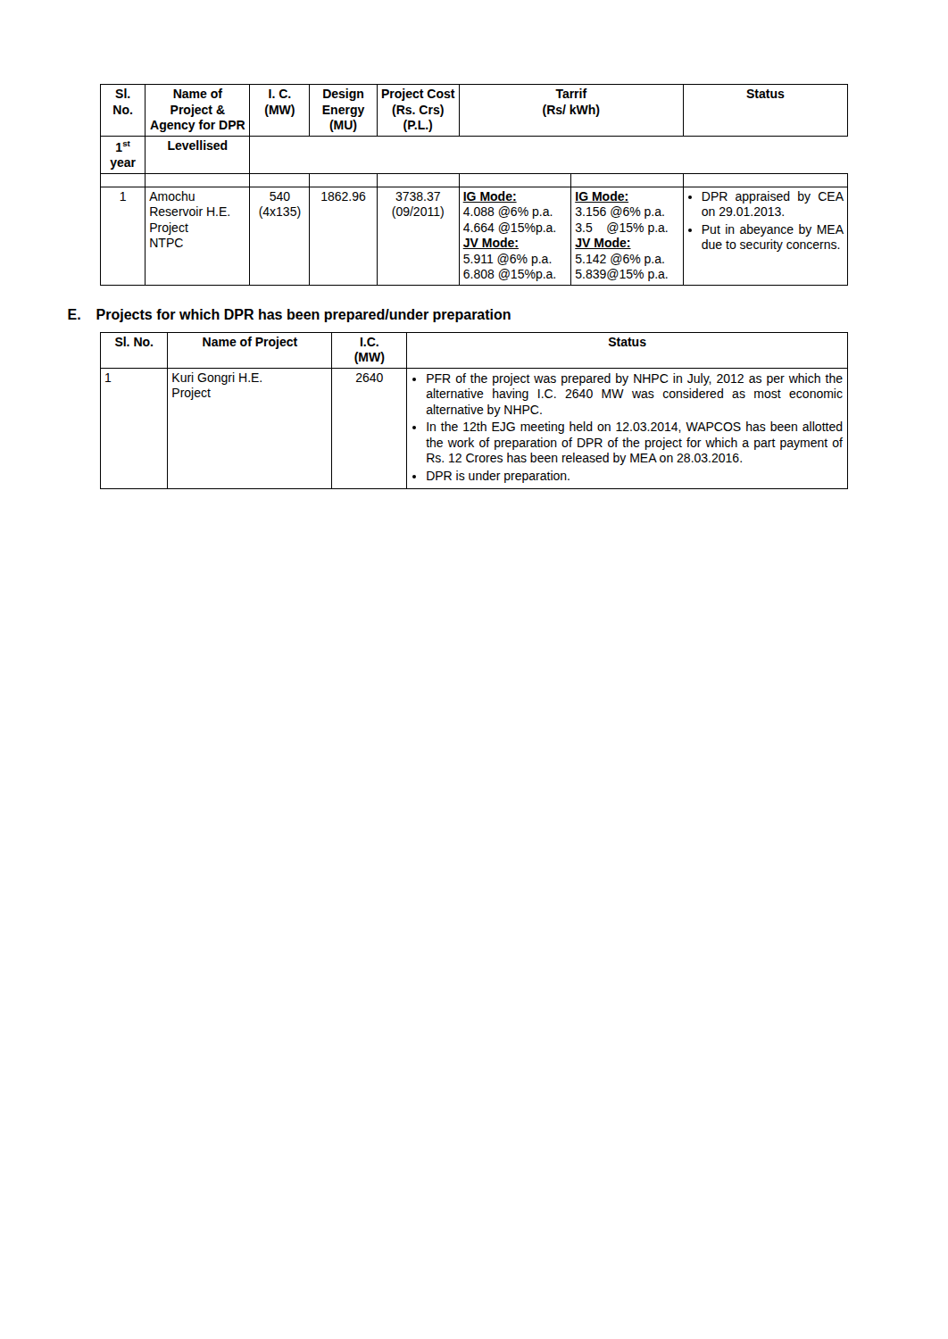| Sl. No. | Name of Project & Agency for DPR | I. C. (MW) | Design Energy (MU) | Project Cost (Rs. Crs) (P.L.) | Tarrif (Rs/ kWh) | Status |
| --- | --- | --- | --- | --- | --- | --- |
| 1 st year | Levellised |
| 1 | Amochu Reservoir H.E. Project NTPC | 540 (4x135) | 1862.96 | 3738.37 (09/2011) | IG Mode: 4.088 @6% p.a. 4.664 @15%p.a. JV Mode: 5.911 @6% p.a. 6.808 @15%p.a. | IG Mode: 3.156 @6% p.a. 3.5 @15% p.a. JV Mode: 5.142 @6% p.a. 5.839@15% p.a. | DPR appraised by CEA on 29.01.2013. Put in abeyance by MEA due to security concerns. |
E. Projects for which DPR has been prepared/under preparation
| Sl. No. | Name of Project | I.C. (MW) | Status |
| --- | --- | --- | --- |
| 1 | Kuri Gongri H.E. Project | 2640 | PFR of the project was prepared by NHPC in July, 2012 as per which the alternative having I.C. 2640 MW was considered as most economic alternative by NHPC. In the 12th EJG meeting held on 12.03.2014, WAPCOS has been allotted the work of preparation of DPR of the project for which a part payment of Rs. 12 Crores has been released by MEA on 28.03.2016. DPR is under preparation. |